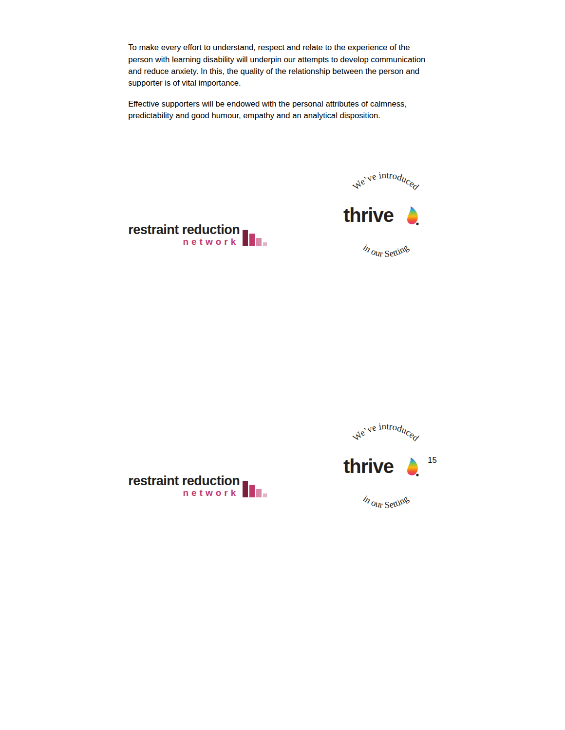To make every effort to understand, respect and relate to the experience of the person with learning disability will underpin our attempts to develop communication and reduce anxiety. In this, the quality of the relationship between the person and supporter is of vital importance.
Effective supporters will be endowed with the personal attributes of calmness, predictability and good humour, empathy and an analytical disposition.
restraint reduction network
We’ve introduced thrive in our Setting
15
restraint reduction network
We’ve introduced thrive in our Setting